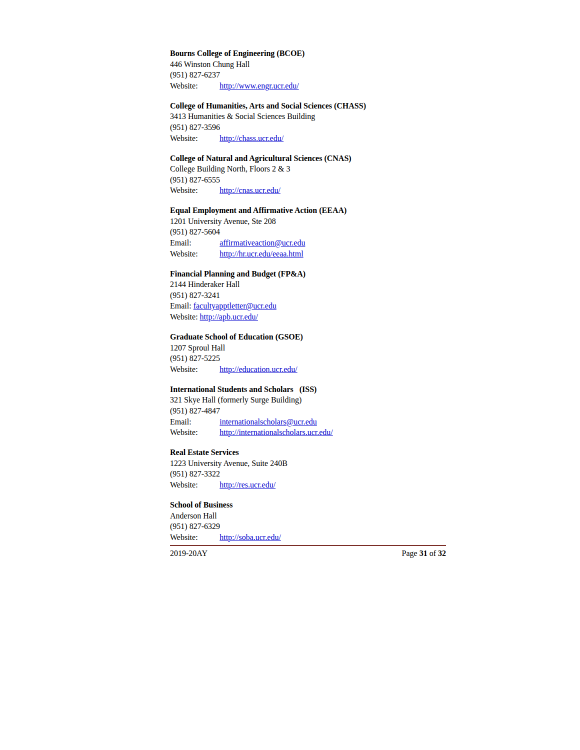Bourns College of Engineering (BCOE)
446 Winston Chung Hall
(951) 827-6237
Website: http://www.engr.ucr.edu/
College of Humanities, Arts and Social Sciences (CHASS)
3413 Humanities & Social Sciences Building
(951) 827-3596
Website: http://chass.ucr.edu/
College of Natural and Agricultural Sciences (CNAS)
College Building North, Floors 2 & 3
(951) 827-6555
Website: http://cnas.ucr.edu/
Equal Employment and Affirmative Action (EEAA)
1201 University Avenue, Ste 208
(951) 827-5604
Email: affirmativeaction@ucr.edu
Website: http://hr.ucr.edu/eeaa.html
Financial Planning and Budget (FP&A)
2144 Hinderaker Hall
(951) 827-3241
Email: facultyapptletter@ucr.edu
Website: http://apb.ucr.edu/
Graduate School of Education (GSOE)
1207 Sproul Hall
(951) 827-5225
Website: http://education.ucr.edu/
International Students and Scholars (ISS)
321 Skye Hall (formerly Surge Building)
(951) 827-4847
Email: internationalscholars@ucr.edu
Website: http://internationalscholars.ucr.edu/
Real Estate Services
1223 University Avenue, Suite 240B
(951) 827-3322
Website: http://res.ucr.edu/
School of Business
Anderson Hall
(951) 827-6329
Website: http://soba.ucr.edu/
2019-20AY Page 31 of 32